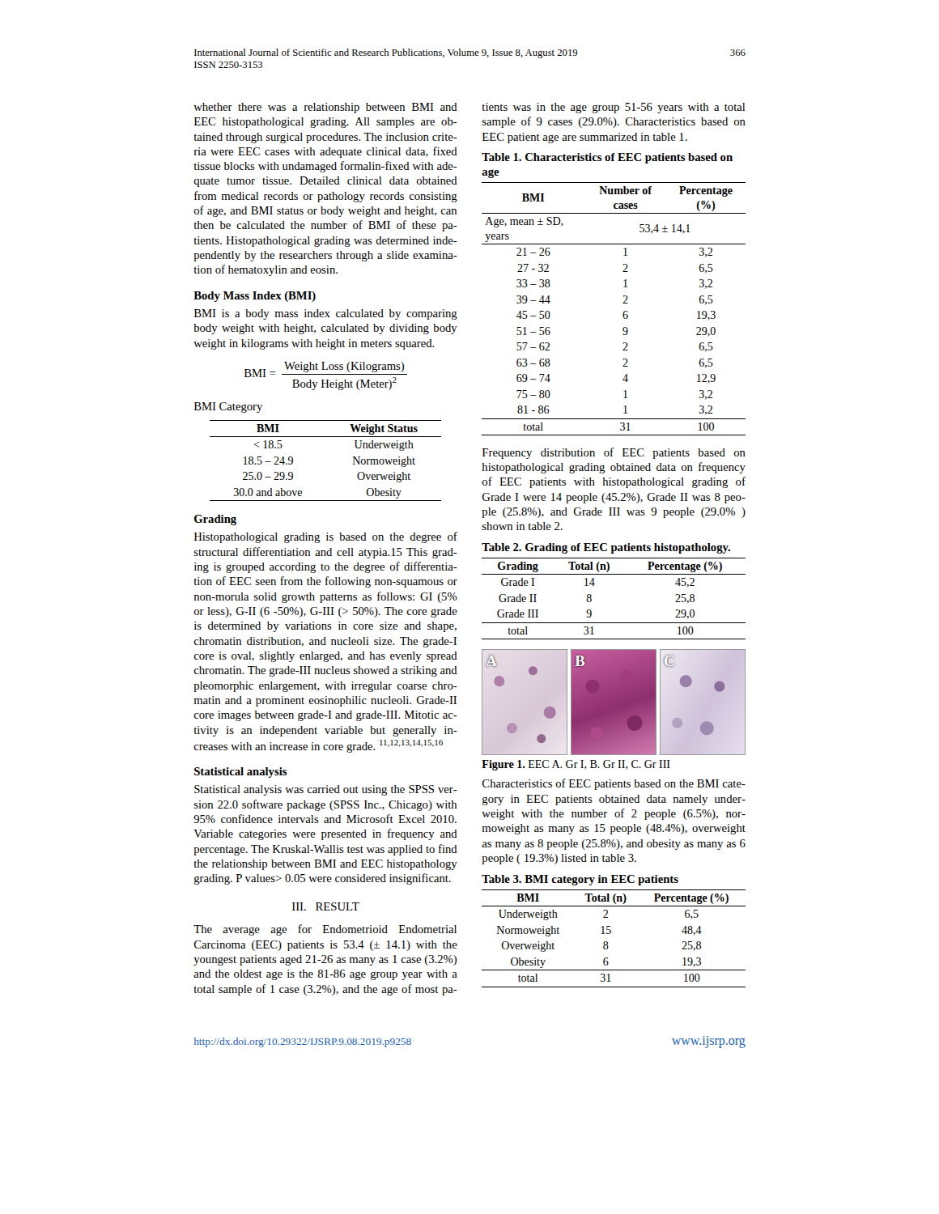International Journal of Scientific and Research Publications, Volume 9, Issue 8, August 2019
ISSN 2250-3153 366
whether there was a relationship between BMI and EEC histopathological grading. All samples are obtained through surgical procedures. The inclusion criteria were EEC cases with adequate clinical data, fixed tissue blocks with undamaged formalin-fixed with adequate tumor tissue. Detailed clinical data obtained from medical records or pathology records consisting of age, and BMI status or body weight and height, can then be calculated the number of BMI of these patients. Histopathological grading was determined independently by the researchers through a slide examination of hematoxylin and eosin.
Body Mass Index (BMI)
BMI is a body mass index calculated by comparing body weight with height, calculated by dividing body weight in kilograms with height in meters squared.
BMI = Weight Loss (Kilograms) Body Height (Meter)2
BMI Category
| BMI | Weight Status |
| --- | --- |
| < 18.5 | Underweigth |
| 18.5 – 24.9 | Normoweight |
| 25.0 – 29.9 | Overweight |
| 30.0 and above | Obesity |
Grading
Histopathological grading is based on the degree of structural differentiation and cell atypia.15 This grading is grouped according to the degree of differentiation of EEC seen from the following non-squamous or non-morula solid growth patterns as follows: GI (5% or less), G-II (6 -50%), G-III (> 50%). The core grade is determined by variations in core size and shape, chromatin distribution, and nucleoli size. The grade-I core is oval, slightly enlarged, and has evenly spread chromatin. The grade-III nucleus showed a striking and pleomorphic enlargement, with irregular coarse chromatin and a prominent eosinophilic nucleoli. Grade-II core images between grade-I and grade-III. Mitotic activity is an independent variable but generally increases with an increase in core grade. 11,12,13,14,15,16
Statistical analysis
Statistical analysis was carried out using the SPSS version 22.0 software package (SPSS Inc., Chicago) with 95% confidence intervals and Microsoft Excel 2010. Variable categories were presented in frequency and percentage. The Kruskal-Wallis test was applied to find the relationship between BMI and EEC histopathology grading. P values> 0.05 were considered insignificant.
III. RESULT
The average age for Endometrioid Endometrial Carcinoma (EEC) patients is 53.4 (± 14.1) with the youngest patients aged 21-26 as many as 1 case (3.2%) and the oldest age is the 81-86 age group year with a total sample of 1 case (3.2%), and the age of most patients was in the age group 51-56 years with a total sample of 9 cases (29.0%). Characteristics based on EEC patient age are summarized in table 1.
Table 1. Characteristics of EEC patients based on age
| BMI | Number of cases | Percentage (%) |
| --- | --- | --- |
| Age, mean ± SD, years | 53,4 ± 14,1 |
| 21 – 26 | 1 | 3,2 |
| 27 - 32 | 2 | 6,5 |
| 33 – 38 | 1 | 3,2 |
| 39 – 44 | 2 | 6,5 |
| 45 – 50 | 6 | 19,3 |
| 51 – 56 | 9 | 29,0 |
| 57 – 62 | 2 | 6,5 |
| 63 – 68 | 2 | 6,5 |
| 69 – 74 | 4 | 12,9 |
| 75 – 80 | 1 | 3,2 |
| 81 - 86 | 1 | 3,2 |
| total | 31 | 100 |
Frequency distribution of EEC patients based on histopathological grading obtained data on frequency of EEC patients with histopathological grading of Grade I were 14 people (45.2%), Grade II was 8 people (25.8%), and Grade III was 9 people (29.0% ) shown in table 2.
Table 2. Grading of EEC patients histopathology.
| Grading | Total (n) | Percentage (%) |
| --- | --- | --- |
| Grade I | 14 | 45,2 |
| Grade II | 8 | 25,8 |
| Grade III | 9 | 29,0 |
| total | 31 | 100 |
A
B
C
Figure 1. EEC A. Gr I, B. Gr II, C. Gr III
Characteristics of EEC patients based on the BMI category in EEC patients obtained data namely underweight with the number of 2 people (6.5%), normoweight as many as 15 people (48.4%), overweight as many as 8 people (25.8%), and obesity as many as 6 people ( 19.3%) listed in table 3.
Table 3. BMI category in EEC patients
| BMI | Total (n) | Percentage (%) |
| --- | --- | --- |
| Underweigth | 2 | 6,5 |
| Normoweight | 15 | 48,4 |
| Overweight | 8 | 25,8 |
| Obesity | 6 | 19,3 |
| total | 31 | 100 |
http://dx.doi.org/10.29322/IJSRP.9.08.2019.p9258 www.ijsrp.org